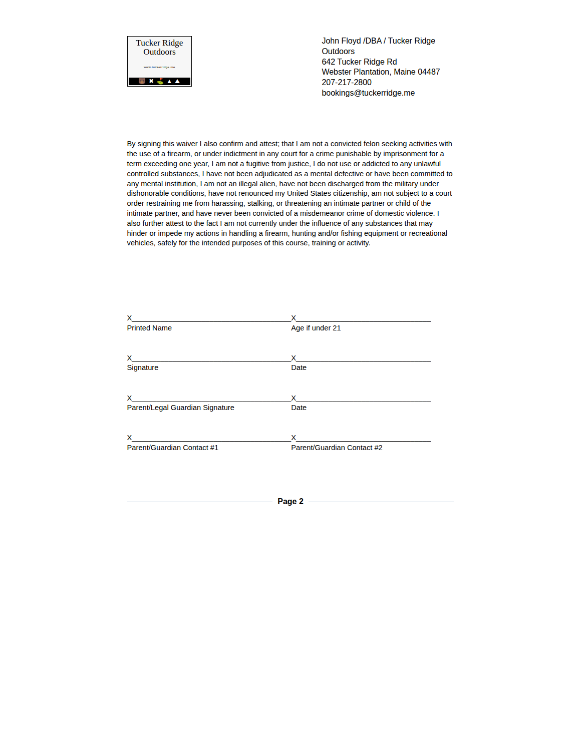Tucker Ridge
Outdoors
www.tuckerridge.me
🐻 ✖ ⛳ ▲ ⛰
John Floyd /DBA / Tucker Ridge Outdoors
642 Tucker Ridge Rd
Webster Plantation, Maine 04487
207-217-2800
bookings@tuckerridge.me
By signing this waiver I also confirm and attest; that I am not a convicted felon seeking activities with the use of a firearm, or under indictment in any court for a crime punishable by imprisonment for a term exceeding one year, I am not a fugitive from justice, I do not use or addicted to any unlawful controlled substances, I have not been adjudicated as a mental defective or have been committed to any mental institution, I am not an illegal alien, have not been discharged from the military under dishonorable conditions, have not renounced my United States citizenship, am not subject to a court order restraining me from harassing, stalking, or threatening an intimate partner or child of the intimate partner, and have never been convicted of a misdemeanor crime of domestic violence. I also further attest to the fact I am not currently under the influence of any substances that may hinder or impede my actions in handling a firearm, hunting and/or fishing equipment or recreational vehicles, safely for the intended purposes of this course, training or activity.
| X_______________________________________ Printed Name | X_________________________________ Age if under 21 |
| X_______________________________________ Signature | X_________________________________ Date |
| X_______________________________________ Parent/Legal Guardian Signature | X_________________________________ Date |
| X_______________________________________ Parent/Guardian Contact #1 | X_________________________________ Parent/Guardian Contact #2 |
Page 2